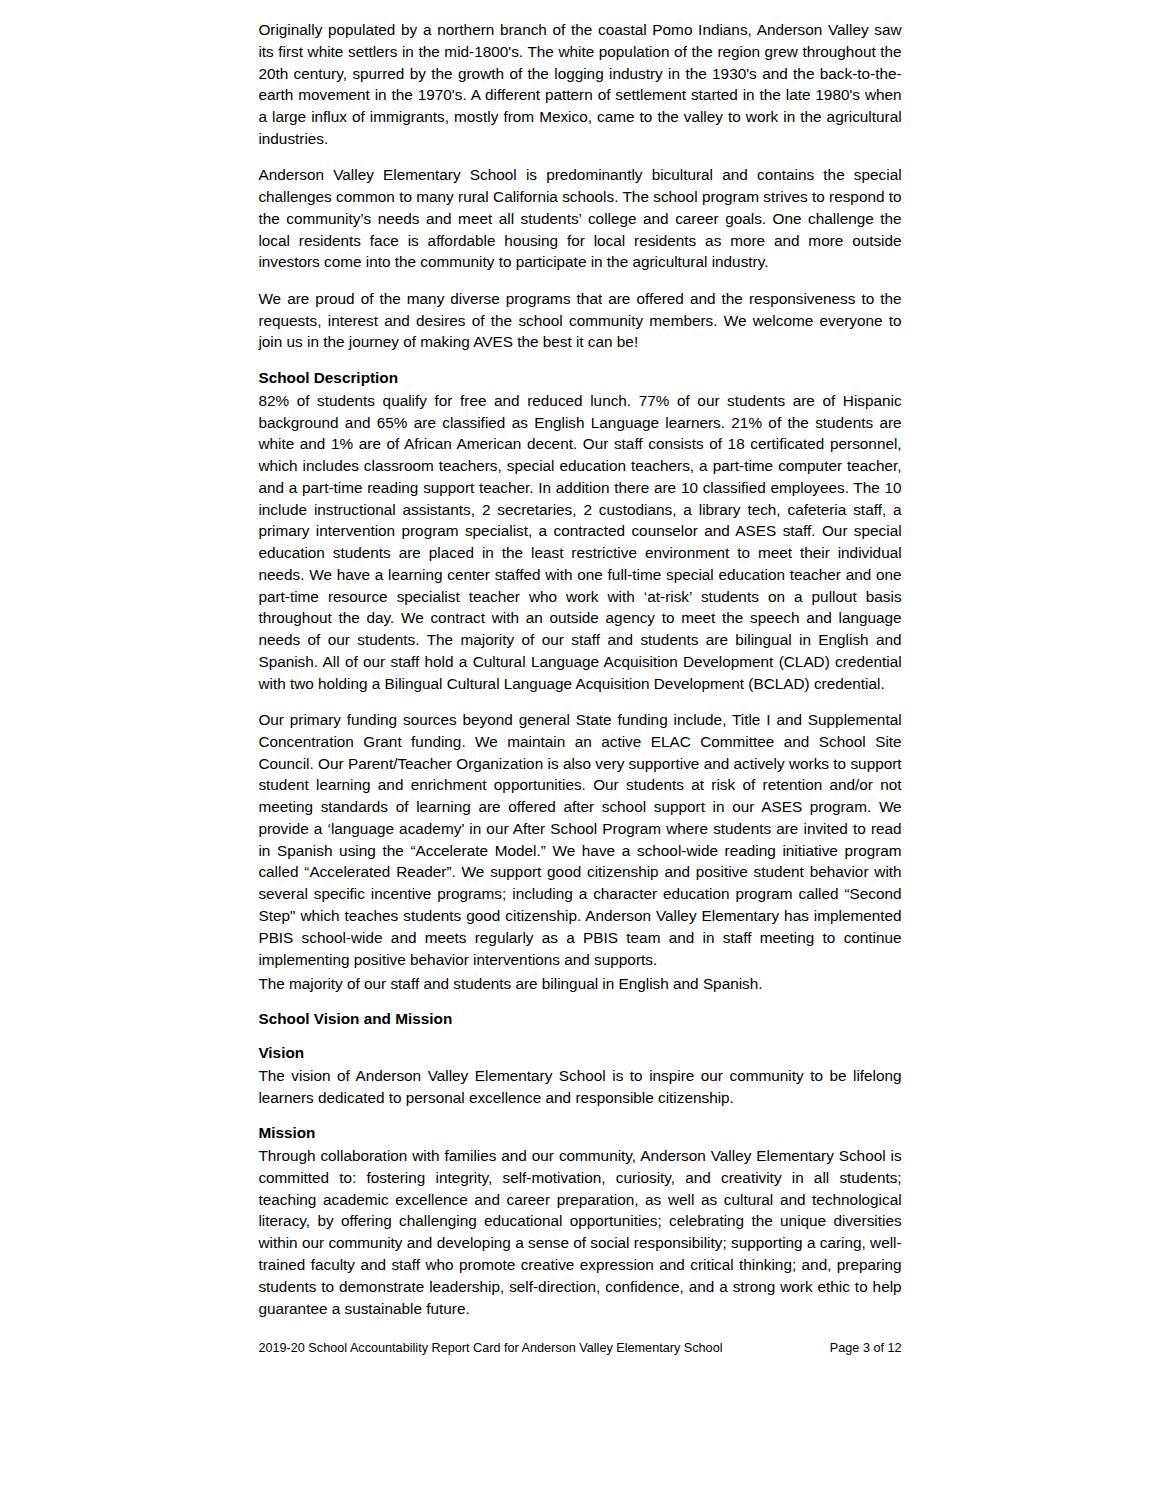Originally populated by a northern branch of the coastal Pomo Indians, Anderson Valley saw its first white settlers in the mid-1800's. The white population of the region grew throughout the 20th century, spurred by the growth of the logging industry in the 1930's and the back-to-the-earth movement in the 1970's. A different pattern of settlement started in the late 1980's when a large influx of immigrants, mostly from Mexico, came to the valley to work in the agricultural industries.
Anderson Valley Elementary School is predominantly bicultural and contains the special challenges common to many rural California schools. The school program strives to respond to the community’s needs and meet all students’ college and career goals. One challenge the local residents face is affordable housing for local residents as more and more outside investors come into the community to participate in the agricultural industry.
We are proud of the many diverse programs that are offered and the responsiveness to the requests, interest and desires of the school community members. We welcome everyone to join us in the journey of making AVES the best it can be!
School Description
82% of students qualify for free and reduced lunch. 77% of our students are of Hispanic background and 65% are classified as English Language learners. 21% of the students are white and 1% are of African American decent. Our staff consists of 18 certificated personnel, which includes classroom teachers, special education teachers, a part-time computer teacher, and a part-time reading support teacher. In addition there are 10 classified employees. The 10 include instructional assistants, 2 secretaries, 2 custodians, a library tech, cafeteria staff, a primary intervention program specialist, a contracted counselor and ASES staff. Our special education students are placed in the least restrictive environment to meet their individual needs. We have a learning center staffed with one full-time special education teacher and one part-time resource specialist teacher who work with ‘at-risk’ students on a pullout basis throughout the day. We contract with an outside agency to meet the speech and language needs of our students. The majority of our staff and students are bilingual in English and Spanish. All of our staff hold a Cultural Language Acquisition Development (CLAD) credential with two holding a Bilingual Cultural Language Acquisition Development (BCLAD) credential.
Our primary funding sources beyond general State funding include, Title I and Supplemental Concentration Grant funding. We maintain an active ELAC Committee and School Site Council. Our Parent/Teacher Organization is also very supportive and actively works to support student learning and enrichment opportunities. Our students at risk of retention and/or not meeting standards of learning are offered after school support in our ASES program. We provide a ‘language academy’ in our After School Program where students are invited to read in Spanish using the “Accelerate Model.” We have a school-wide reading initiative program called “Accelerated Reader”. We support good citizenship and positive student behavior with several specific incentive programs; including a character education program called “Second Step" which teaches students good citizenship. Anderson Valley Elementary has implemented PBIS school-wide and meets regularly as a PBIS team and in staff meeting to continue implementing positive behavior interventions and supports.
The majority of our staff and students are bilingual in English and Spanish.
School Vision and Mission
Vision
The vision of Anderson Valley Elementary School is to inspire our community to be lifelong learners dedicated to personal excellence and responsible citizenship.
Mission
Through collaboration with families and our community, Anderson Valley Elementary School is committed to: fostering integrity, self-motivation, curiosity, and creativity in all students; teaching academic excellence and career preparation, as well as cultural and technological literacy, by offering challenging educational opportunities; celebrating the unique diversities within our community and developing a sense of social responsibility; supporting a caring, well-trained faculty and staff who promote creative expression and critical thinking; and, preparing students to demonstrate leadership, self-direction, confidence, and a strong work ethic to help guarantee a sustainable future.
2019-20 School Accountability Report Card for Anderson Valley Elementary School
Page 3 of 12